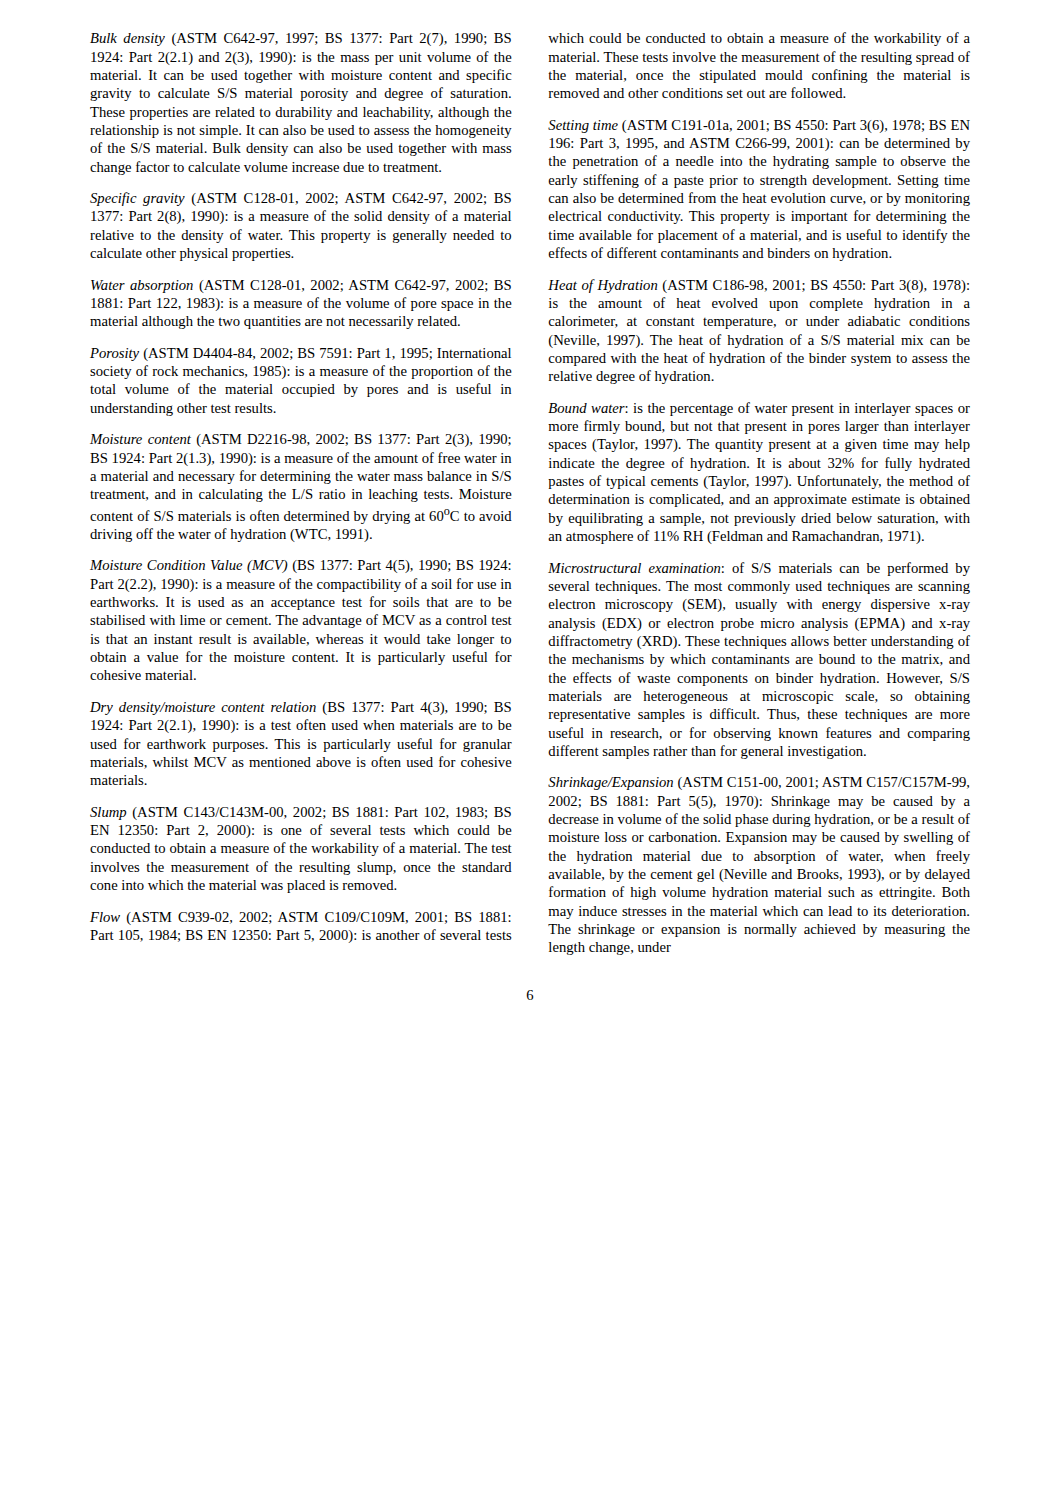Bulk density (ASTM C642-97, 1997; BS 1377: Part 2(7), 1990; BS 1924: Part 2(2.1) and 2(3), 1990): is the mass per unit volume of the material. It can be used together with moisture content and specific gravity to calculate S/S material porosity and degree of saturation. These properties are related to durability and leachability, although the relationship is not simple. It can also be used to assess the homogeneity of the S/S material. Bulk density can also be used together with mass change factor to calculate volume increase due to treatment.
Specific gravity (ASTM C128-01, 2002; ASTM C642-97, 2002; BS 1377: Part 2(8), 1990): is a measure of the solid density of a material relative to the density of water. This property is generally needed to calculate other physical properties.
Water absorption (ASTM C128-01, 2002; ASTM C642-97, 2002; BS 1881: Part 122, 1983): is a measure of the volume of pore space in the material although the two quantities are not necessarily related.
Porosity (ASTM D4404-84, 2002; BS 7591: Part 1, 1995; International society of rock mechanics, 1985): is a measure of the proportion of the total volume of the material occupied by pores and is useful in understanding other test results.
Moisture content (ASTM D2216-98, 2002; BS 1377: Part 2(3), 1990; BS 1924: Part 2(1.3), 1990): is a measure of the amount of free water in a material and necessary for determining the water mass balance in S/S treatment, and in calculating the L/S ratio in leaching tests. Moisture content of S/S materials is often determined by drying at 60oC to avoid driving off the water of hydration (WTC, 1991).
Moisture Condition Value (MCV) (BS 1377: Part 4(5), 1990; BS 1924: Part 2(2.2), 1990): is a measure of the compactibility of a soil for use in earthworks. It is used as an acceptance test for soils that are to be stabilised with lime or cement. The advantage of MCV as a control test is that an instant result is available, whereas it would take longer to obtain a value for the moisture content. It is particularly useful for cohesive material.
Dry density/moisture content relation (BS 1377: Part 4(3), 1990; BS 1924: Part 2(2.1), 1990): is a test often used when materials are to be used for earthwork purposes. This is particularly useful for granular materials, whilst MCV as mentioned above is often used for cohesive materials.
Slump (ASTM C143/C143M-00, 2002; BS 1881: Part 102, 1983; BS EN 12350: Part 2, 2000): is one of several tests which could be conducted to obtain a measure of the workability of a material. The test involves the measurement of the resulting slump, once the standard cone into which the material was placed is removed.
Flow (ASTM C939-02, 2002; ASTM C109/C109M, 2001; BS 1881: Part 105, 1984; BS EN 12350: Part 5, 2000): is another of several tests which could be conducted to obtain a measure of the workability of a material. These tests involve the measurement of the resulting spread of the material, once the stipulated mould confining the material is removed and other conditions set out are followed.
Setting time (ASTM C191-01a, 2001; BS 4550: Part 3(6), 1978; BS EN 196: Part 3, 1995, and ASTM C266-99, 2001): can be determined by the penetration of a needle into the hydrating sample to observe the early stiffening of a paste prior to strength development. Setting time can also be determined from the heat evolution curve, or by monitoring electrical conductivity. This property is important for determining the time available for placement of a material, and is useful to identify the effects of different contaminants and binders on hydration.
Heat of Hydration (ASTM C186-98, 2001; BS 4550: Part 3(8), 1978): is the amount of heat evolved upon complete hydration in a calorimeter, at constant temperature, or under adiabatic conditions (Neville, 1997). The heat of hydration of a S/S material mix can be compared with the heat of hydration of the binder system to assess the relative degree of hydration.
Bound water: is the percentage of water present in interlayer spaces or more firmly bound, but not that present in pores larger than interlayer spaces (Taylor, 1997). The quantity present at a given time may help indicate the degree of hydration. It is about 32% for fully hydrated pastes of typical cements (Taylor, 1997). Unfortunately, the method of determination is complicated, and an approximate estimate is obtained by equilibrating a sample, not previously dried below saturation, with an atmosphere of 11% RH (Feldman and Ramachandran, 1971).
Microstructural examination: of S/S materials can be performed by several techniques. The most commonly used techniques are scanning electron microscopy (SEM), usually with energy dispersive x-ray analysis (EDX) or electron probe micro analysis (EPMA) and x-ray diffractometry (XRD). These techniques allows better understanding of the mechanisms by which contaminants are bound to the matrix, and the effects of waste components on binder hydration. However, S/S materials are heterogeneous at microscopic scale, so obtaining representative samples is difficult. Thus, these techniques are more useful in research, or for observing known features and comparing different samples rather than for general investigation.
Shrinkage/Expansion (ASTM C151-00, 2001; ASTM C157/C157M-99, 2002; BS 1881: Part 5(5), 1970): Shrinkage may be caused by a decrease in volume of the solid phase during hydration, or be a result of moisture loss or carbonation. Expansion may be caused by swelling of the hydration material due to absorption of water, when freely available, by the cement gel (Neville and Brooks, 1993), or by delayed formation of high volume hydration material such as ettringite. Both may induce stresses in the material which can lead to its deterioration. The shrinkage or expansion is normally achieved by measuring the length change, under
6